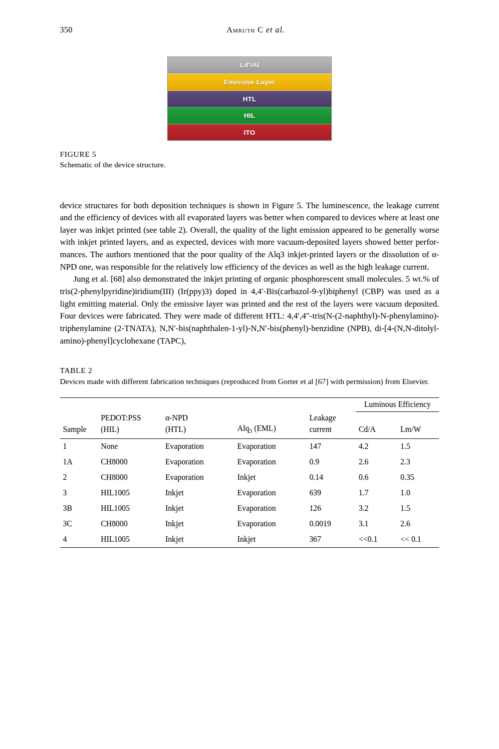350 Amruth C et al.
LiF/Al
Emissive Layer
HTL
HIL
ITO
FIGURE 5 Schematic of the device structure.
device structures for both deposition techniques is shown in Figure 5. The luminescence, the leakage current and the efficiency of devices with all evaporated layers was better when compared to devices where at least one layer was inkjet printed (see table 2). Overall, the quality of the light emission appeared to be generally worse with inkjet printed layers, and as expected, devices with more vacuum-deposited layers showed better performances. The authors mentioned that the poor quality of the Alq3 inkjet-printed layers or the dissolution of α-NPD one, was responsible for the relatively low efficiency of the devices as well as the high leakage current.
Jung et al. [68] also demonstrated the inkjet printing of organic phosphorescent small molecules. 5 wt.% of tris(2-phenylpyridine)iridium(III) (Ir(ppy)3) doped in 4,4′-Bis(carbazol-9-yl)biphenyl (CBP) was used as a light emitting material. Only the emissive layer was printed and the rest of the layers were vacuum deposited. Four devices were fabricated. They were made of different HTL: 4,4′,4″-tris(N-(2-naphthyl)-N-phenylamino)-triphenylamine (2-TNATA), N,N′-bis(naphthalen-1-yl)-N,N′-bis(phenyl)-benzidine (NPB), di-[4-(N,N-ditolyl-amino)-phenyl]cyclohexane (TAPC),
TABLE 2
Devices made with different fabrication techniques (reproduced from Gorter et al [67] with permission) from Elsevier.
| | | | | | Luminous Efficiency |
| --- | --- | --- | --- | --- | --- |
| Sample | PEDOT:PSS (HIL) | α -NPD (HTL) | Alq 3 (EML) | Leakage current | Cd/A | Lm/W |
| 1 | None | Evaporation | Evaporation | 147 | 4.2 | 1.5 |
| 1A | CH8000 | Evaporation | Evaporation | 0.9 | 2.6 | 2.3 |
| 2 | CH8000 | Evaporation | Inkjet | 0.14 | 0.6 | 0.35 |
| 3 | HIL1005 | Inkjet | Evaporation | 639 | 1.7 | 1.0 |
| 3B | HIL1005 | Inkjet | Evaporation | 126 | 3.2 | 1.5 |
| 3C | CH8000 | Inkjet | Evaporation | 0.0019 | 3.1 | 2.6 |
| 4 | HIL1005 | Inkjet | Inkjet | 367 | <<0.1 | << 0.1 |